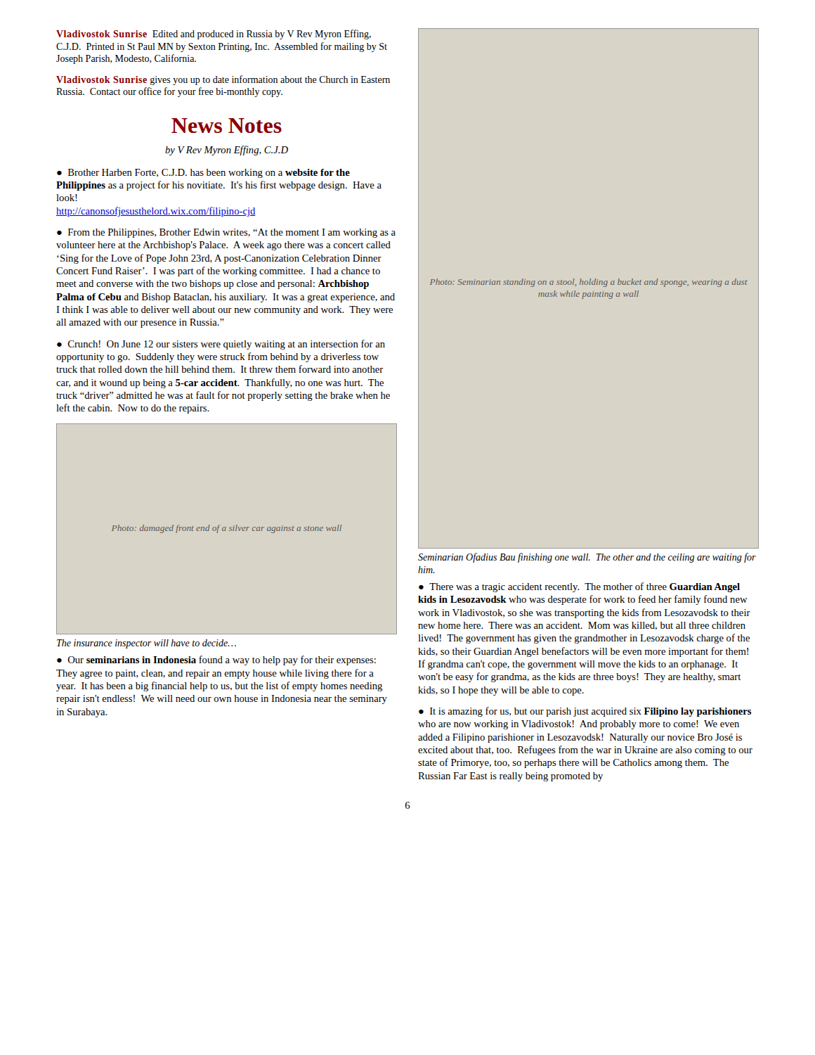Vladivostok Sunrise Edited and produced in Russia by V Rev Myron Effing, C.J.D. Printed in St Paul MN by Sexton Printing, Inc. Assembled for mailing by St Joseph Parish, Modesto, California.
Vladivostok Sunrise gives you up to date information about the Church in Eastern Russia. Contact our office for your free bi-monthly copy.
News Notes
by V Rev Myron Effing, C.J.D
Brother Harben Forte, C.J.D. has been working on a website for the Philippines as a project for his novitiate. It's his first webpage design. Have a look!
http://canonsofjesusthelord.wix.com/filipino-cjd
From the Philippines, Brother Edwin writes, “At the moment I am working as a volunteer here at the Archbishop's Palace. A week ago there was a concert called ‘Sing for the Love of Pope John 23rd, A post-Canonization Celebration Dinner Concert Fund Raiser’. I was part of the working committee. I had a chance to meet and converse with the two bishops up close and personal: Archbishop Palma of Cebu and Bishop Bataclan, his auxiliary. It was a great experience, and I think I was able to deliver well about our new community and work. They were all amazed with our presence in Russia.”
Crunch! On June 12 our sisters were quietly waiting at an intersection for an opportunity to go. Suddenly they were struck from behind by a driverless tow truck that rolled down the hill behind them. It threw them forward into another car, and it wound up being a 5-car accident. Thankfully, no one was hurt. The truck “driver” admitted he was at fault for not properly setting the brake when he left the cabin. Now to do the repairs.
Photo: damaged front end of a silver car against a stone wall
The insurance inspector will have to decide…
Our seminarians in Indonesia found a way to help pay for their expenses: They agree to paint, clean, and repair an empty house while living there for a year. It has been a big financial help to us, but the list of empty homes needing repair isn't endless! We will need our own house in Indonesia near the seminary in Surabaya.
Photo: Seminarian standing on a stool, holding a bucket and sponge, wearing a dust mask while painting a wall
Seminarian Ofadius Bau finishing one wall. The other and the ceiling are waiting for him.
There was a tragic accident recently. The mother of three Guardian Angel kids in Lesozavodsk who was desperate for work to feed her family found new work in Vladivostok, so she was transporting the kids from Lesozavodsk to their new home here. There was an accident. Mom was killed, but all three children lived! The government has given the grandmother in Lesozavodsk charge of the kids, so their Guardian Angel benefactors will be even more important for them! If grandma can't cope, the government will move the kids to an orphanage. It won't be easy for grandma, as the kids are three boys! They are healthy, smart kids, so I hope they will be able to cope.
It is amazing for us, but our parish just acquired six Filipino lay parishioners who are now working in Vladivostok! And probably more to come! We even added a Filipino parishioner in Lesozavodsk! Naturally our novice Bro José is excited about that, too. Refugees from the war in Ukraine are also coming to our state of Primorye, too, so perhaps there will be Catholics among them. The Russian Far East is really being promoted by
6